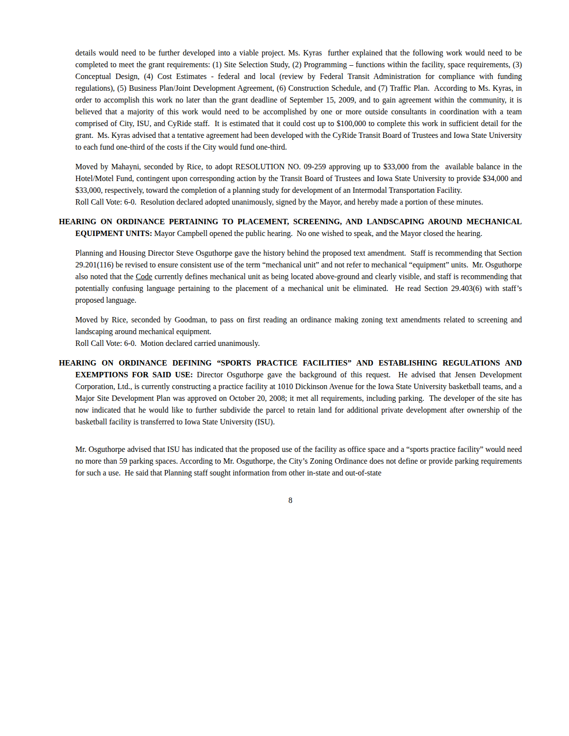details would need to be further developed into a viable project. Ms. Kyras further explained that the following work would need to be completed to meet the grant requirements: (1) Site Selection Study, (2) Programming – functions within the facility, space requirements, (3) Conceptual Design, (4) Cost Estimates - federal and local (review by Federal Transit Administration for compliance with funding regulations), (5) Business Plan/Joint Development Agreement, (6) Construction Schedule, and (7) Traffic Plan. According to Ms. Kyras, in order to accomplish this work no later than the grant deadline of September 15, 2009, and to gain agreement within the community, it is believed that a majority of this work would need to be accomplished by one or more outside consultants in coordination with a team comprised of City, ISU, and CyRide staff. It is estimated that it could cost up to $100,000 to complete this work in sufficient detail for the grant. Ms. Kyras advised that a tentative agreement had been developed with the CyRide Transit Board of Trustees and Iowa State University to each fund one-third of the costs if the City would fund one-third.
Moved by Mahayni, seconded by Rice, to adopt RESOLUTION NO. 09-259 approving up to $33,000 from the available balance in the Hotel/Motel Fund, contingent upon corresponding action by the Transit Board of Trustees and Iowa State University to provide $34,000 and $33,000, respectively, toward the completion of a planning study for development of an Intermodal Transportation Facility.
Roll Call Vote: 6-0. Resolution declared adopted unanimously, signed by the Mayor, and hereby made a portion of these minutes.
HEARING ON ORDINANCE PERTAINING TO PLACEMENT, SCREENING, AND LANDSCAPING AROUND MECHANICAL EQUIPMENT UNITS: Mayor Campbell opened the public hearing. No one wished to speak, and the Mayor closed the hearing.
Planning and Housing Director Steve Osguthorpe gave the history behind the proposed text amendment. Staff is recommending that Section 29.201(116) be revised to ensure consistent use of the term “mechanical unit” and not refer to mechanical “equipment” units. Mr. Osguthorpe also noted that the Code currently defines mechanical unit as being located above-ground and clearly visible, and staff is recommending that potentially confusing language pertaining to the placement of a mechanical unit be eliminated. He read Section 29.403(6) with staff’s proposed language.
Moved by Rice, seconded by Goodman, to pass on first reading an ordinance making zoning text amendments related to screening and landscaping around mechanical equipment.
Roll Call Vote: 6-0. Motion declared carried unanimously.
HEARING ON ORDINANCE DEFINING “SPORTS PRACTICE FACILITIES” AND ESTABLISHING REGULATIONS AND EXEMPTIONS FOR SAID USE: Director Osguthorpe gave the background of this request. He advised that Jensen Development Corporation, Ltd., is currently constructing a practice facility at 1010 Dickinson Avenue for the Iowa State University basketball teams, and a Major Site Development Plan was approved on October 20, 2008; it met all requirements, including parking. The developer of the site has now indicated that he would like to further subdivide the parcel to retain land for additional private development after ownership of the basketball facility is transferred to Iowa State University (ISU).
Mr. Osguthorpe advised that ISU has indicated that the proposed use of the facility as office space and a “sports practice facility” would need no more than 59 parking spaces. According to Mr. Osguthorpe, the City’s Zoning Ordinance does not define or provide parking requirements for such a use. He said that Planning staff sought information from other in-state and out-of-state
8